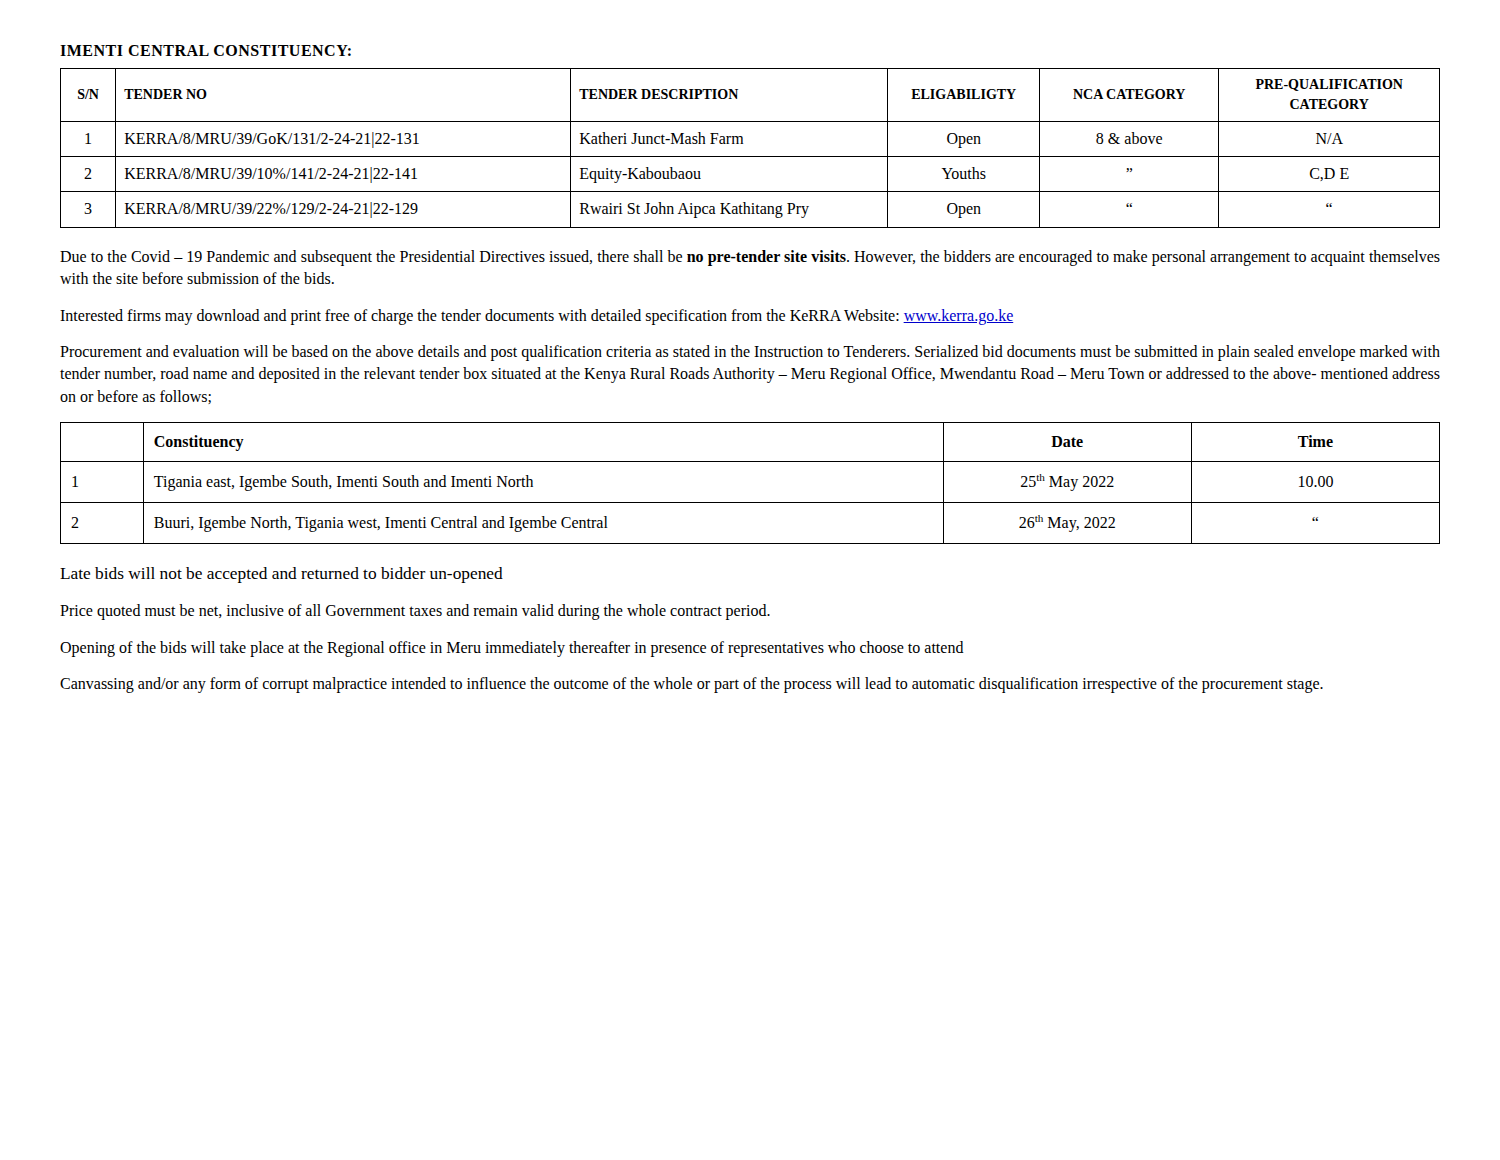IMENTI CENTRAL CONSTITUENCY:
| S/N | TENDER NO | TENDER DESCRIPTION | ELIGABILIGTY | NCA CATEGORY | PRE-QUALIFICATION CATEGORY |
| --- | --- | --- | --- | --- | --- |
| 1 | KERRA/8/MRU/39/GoK/131/2-24-21/22-131 | Katheri Junct-Mash Farm | Open | 8 & above | N/A |
| 2 | KERRA/8/MRU/39/10%/141/2-24-21/22-141 | Equity-Kaboubaou | Youths | ” | C,D E |
| 3 | KERRA/8/MRU/39/22%/129/2-24-21/22-129 | Rwairi St John Aipca Kathitang Pry | Open | “ | “ |
Due to the Covid – 19 Pandemic and subsequent the Presidential Directives issued, there shall be no pre-tender site visits. However, the bidders are encouraged to make personal arrangement to acquaint themselves with the site before submission of the bids.
Interested firms may download and print free of charge the tender documents with detailed specification from the KeRRA Website: www.kerra.go.ke
Procurement and evaluation will be based on the above details and post qualification criteria as stated in the Instruction to Tenderers. Serialized bid documents must be submitted in plain sealed envelope marked with tender number, road name and deposited in the relevant tender box situated at the Kenya Rural Roads Authority – Meru Regional Office, Mwendantu Road – Meru Town or addressed to the above- mentioned address on or before as follows;
| | Constituency | Date | Time |
| --- | --- | --- | --- |
| 1 | Tigania east, Igembe South, Imenti South and Imenti North | 25 th May 2022 | 10.00 |
| 2 | Buuri, Igembe North, Tigania west, Imenti Central and Igembe Central | 26 th May, 2022 | “ |
Late bids will not be accepted and returned to bidder un-opened
Price quoted must be net, inclusive of all Government taxes and remain valid during the whole contract period.
Opening of the bids will take place at the Regional office in Meru immediately thereafter in presence of representatives who choose to attend
Canvassing and/or any form of corrupt malpractice intended to influence the outcome of the whole or part of the process will lead to automatic disqualification irrespective of the procurement stage.